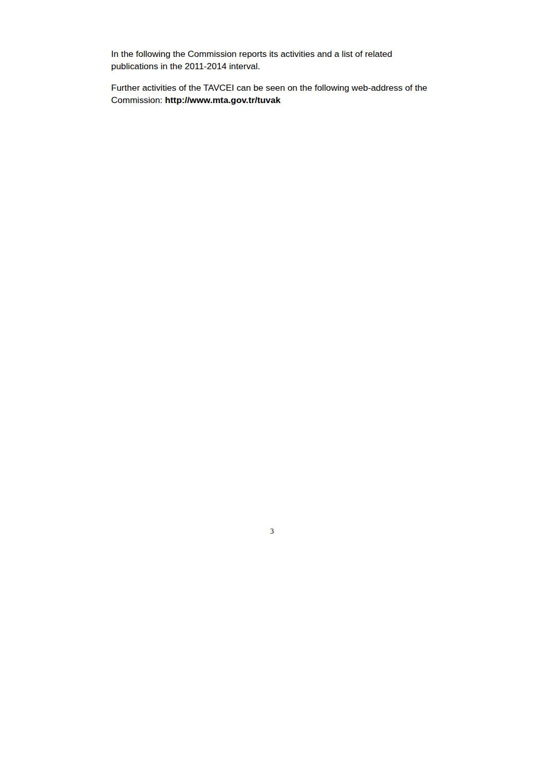In the following the Commission reports its activities and a list of related publications in the 2011-2014 interval.
Further activities of the TAVCEI can be seen on the following web-address of the Commission: http://www.mta.gov.tr/tuvak
3